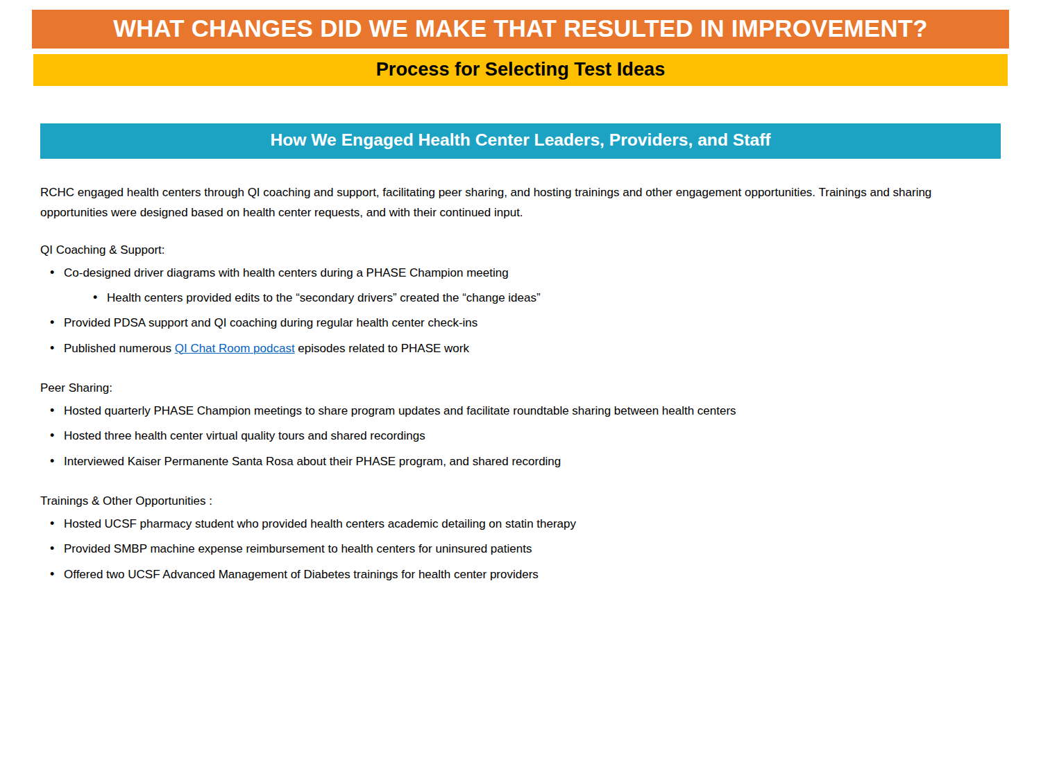WHAT CHANGES DID WE MAKE THAT RESULTED IN IMPROVEMENT?
Process for Selecting Test Ideas
How We Engaged Health Center Leaders, Providers, and Staff
RCHC engaged health centers through QI coaching and support, facilitating peer sharing, and hosting trainings and other engagement opportunities. Trainings and sharing opportunities were designed based on health center requests, and with their continued input.
QI Coaching & Support:
Co-designed driver diagrams with health centers during a PHASE Champion meeting
Health centers provided edits to the “secondary drivers” created the “change ideas”
Provided PDSA support and QI coaching during regular health center check-ins
Published numerous QI Chat Room podcast episodes related to PHASE work
Peer Sharing:
Hosted quarterly PHASE Champion meetings to share program updates and facilitate roundtable sharing between health centers
Hosted three health center virtual quality tours and shared recordings
Interviewed Kaiser Permanente Santa Rosa about their PHASE program, and shared recording
Trainings & Other Opportunities :
Hosted UCSF pharmacy student who provided health centers academic detailing on statin therapy
Provided SMBP machine expense reimbursement to health centers for uninsured patients
Offered two UCSF Advanced Management of Diabetes trainings for health center providers